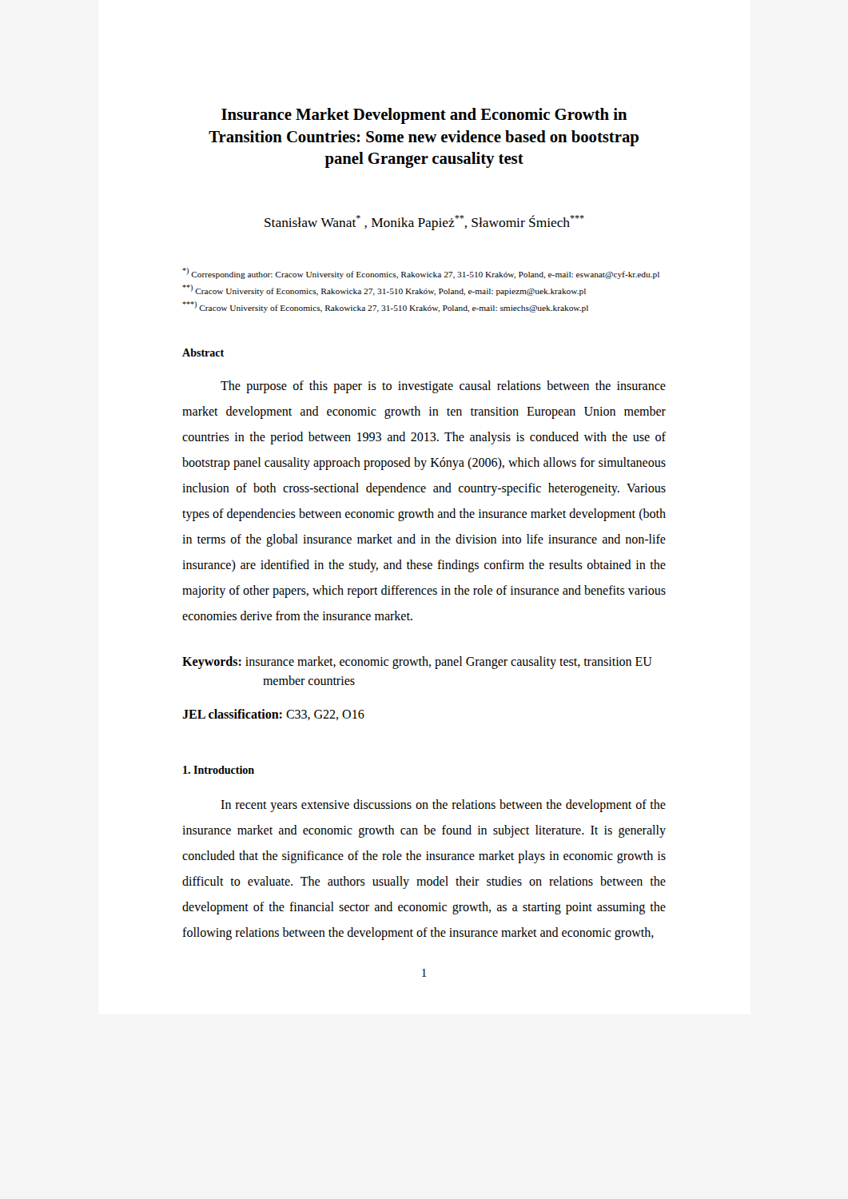Insurance Market Development and Economic Growth in
Transition Countries: Some new evidence based on bootstrap
panel Granger causality test
Stanisław Wanat* , Monika Papież**, Sławomir Śmiech***
*) Corresponding author: Cracow University of Economics, Rakowicka 27, 31-510 Kraków, Poland, e-mail: eswanat@cyf-kr.edu.pl
**) Cracow University of Economics, Rakowicka 27, 31-510 Kraków, Poland, e-mail: papiezm@uek.krakow.pl
***) Cracow University of Economics, Rakowicka 27, 31-510 Kraków, Poland, e-mail: smiechs@uek.krakow.pl
Abstract
The purpose of this paper is to investigate causal relations between the insurance market development and economic growth in ten transition European Union member countries in the period between 1993 and 2013. The analysis is conduced with the use of bootstrap panel causality approach proposed by Kónya (2006), which allows for simultaneous inclusion of both cross-sectional dependence and country-specific heterogeneity. Various types of dependencies between economic growth and the insurance market development (both in terms of the global insurance market and in the division into life insurance and non-life insurance) are identified in the study, and these findings confirm the results obtained in the majority of other papers, which report differences in the role of insurance and benefits various economies derive from the insurance market.
Keywords: insurance market, economic growth, panel Granger causality test, transition EU member countries
JEL classification: C33, G22, O16
1. Introduction
In recent years extensive discussions on the relations between the development of the insurance market and economic growth can be found in subject literature. It is generally concluded that the significance of the role the insurance market plays in economic growth is difficult to evaluate. The authors usually model their studies on relations between the development of the financial sector and economic growth, as a starting point assuming the following relations between the development of the insurance market and economic growth,
1